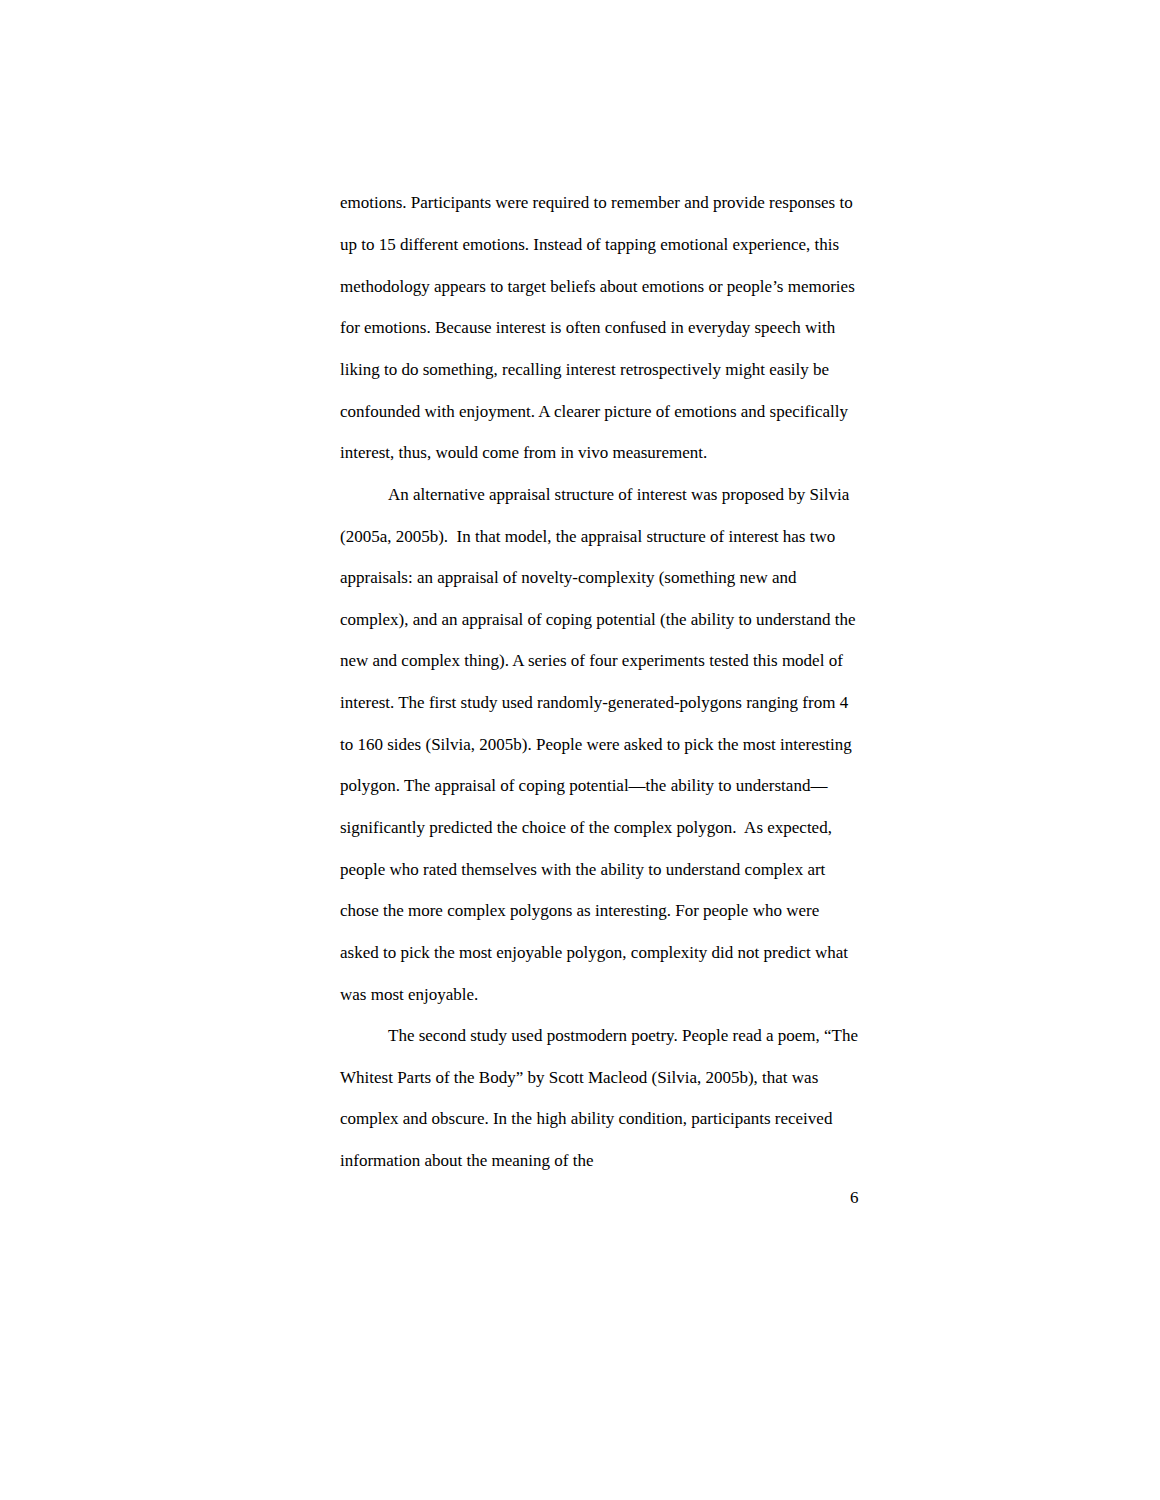emotions. Participants were required to remember and provide responses to up to 15 different emotions. Instead of tapping emotional experience, this methodology appears to target beliefs about emotions or people’s memories for emotions. Because interest is often confused in everyday speech with liking to do something, recalling interest retrospectively might easily be confounded with enjoyment. A clearer picture of emotions and specifically interest, thus, would come from in vivo measurement.
An alternative appraisal structure of interest was proposed by Silvia (2005a, 2005b). In that model, the appraisal structure of interest has two appraisals: an appraisal of novelty-complexity (something new and complex), and an appraisal of coping potential (the ability to understand the new and complex thing). A series of four experiments tested this model of interest. The first study used randomly-generated-polygons ranging from 4 to 160 sides (Silvia, 2005b). People were asked to pick the most interesting polygon. The appraisal of coping potential—the ability to understand—significantly predicted the choice of the complex polygon. As expected, people who rated themselves with the ability to understand complex art chose the more complex polygons as interesting. For people who were asked to pick the most enjoyable polygon, complexity did not predict what was most enjoyable.
The second study used postmodern poetry. People read a poem, “The Whitest Parts of the Body” by Scott Macleod (Silvia, 2005b), that was complex and obscure. In the high ability condition, participants received information about the meaning of the
6